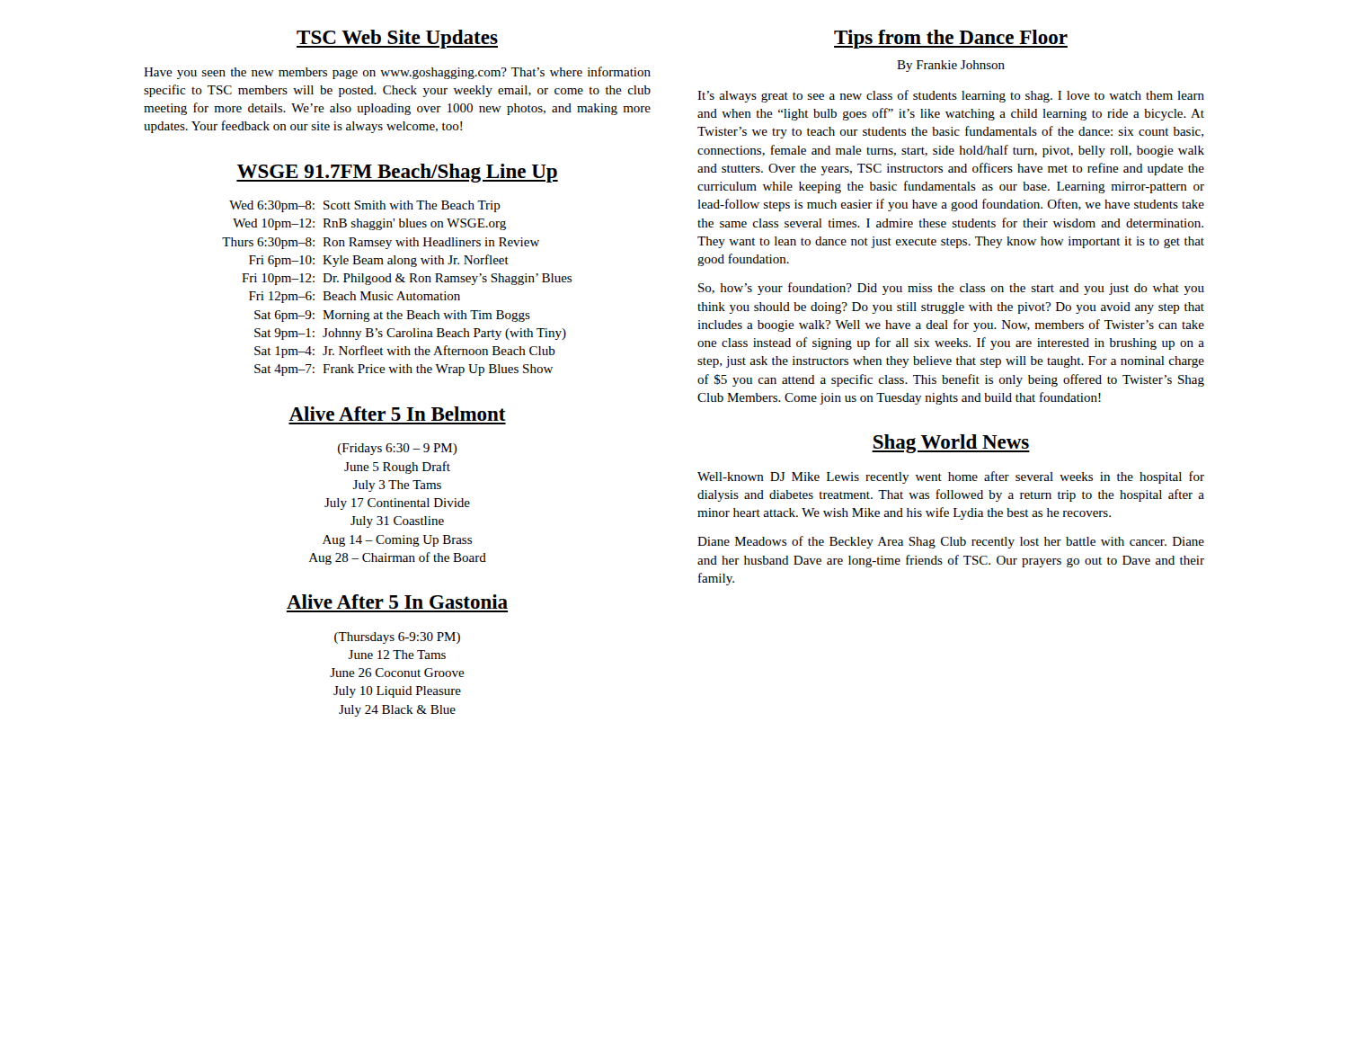TSC Web Site Updates
Have you seen the new members page on www.goshagging.com? That’s where information specific to TSC members will be posted. Check your weekly email, or come to the club meeting for more details. We’re also uploading over 1000 new photos, and making more updates. Your feedback on our site is always welcome, too!
WSGE 91.7FM Beach/Shag Line Up
| Wed 6:30pm–8: | Scott Smith with The Beach Trip |
| Wed 10pm–12: | RnB shaggin' blues on WSGE.org |
| Thurs 6:30pm–8: | Ron Ramsey with Headliners in Review |
| Fri 6pm–10: | Kyle Beam along with Jr. Norfleet |
| Fri 10pm–12: | Dr. Philgood & Ron Ramsey’s Shaggin’ Blues |
| Fri 12pm–6: | Beach Music Automation |
| Sat 6pm–9: | Morning at the Beach with Tim Boggs |
| Sat 9pm–1: | Johnny B’s Carolina Beach Party (with Tiny) |
| Sat 1pm–4: | Jr. Norfleet with the Afternoon Beach Club |
| Sat 4pm–7: | Frank Price with the Wrap Up Blues Show |
Alive After 5 In Belmont
(Fridays 6:30 – 9 PM)
June 5 Rough Draft
July 3 The Tams
July 17 Continental Divide
July 31 Coastline
Aug 14 – Coming Up Brass
Aug 28 – Chairman of the Board
Alive After 5 In Gastonia
(Thursdays 6-9:30 PM)
June 12 The Tams
June 26 Coconut Groove
July 10 Liquid Pleasure
July 24 Black & Blue
Tips from the Dance Floor
By Frankie Johnson
It’s always great to see a new class of students learning to shag. I love to watch them learn and when the “light bulb goes off” it’s like watching a child learning to ride a bicycle. At Twister’s we try to teach our students the basic fundamentals of the dance: six count basic, connections, female and male turns, start, side hold/half turn, pivot, belly roll, boogie walk and stutters. Over the years, TSC instructors and officers have met to refine and update the curriculum while keeping the basic fundamentals as our base. Learning mirror-pattern or lead-follow steps is much easier if you have a good foundation. Often, we have students take the same class several times. I admire these students for their wisdom and determination. They want to lean to dance not just execute steps. They know how important it is to get that good foundation.
So, how’s your foundation? Did you miss the class on the start and you just do what you think you should be doing? Do you still struggle with the pivot? Do you avoid any step that includes a boogie walk? Well we have a deal for you. Now, members of Twister’s can take one class instead of signing up for all six weeks. If you are interested in brushing up on a step, just ask the instructors when they believe that step will be taught. For a nominal charge of $5 you can attend a specific class. This benefit is only being offered to Twister’s Shag Club Members. Come join us on Tuesday nights and build that foundation!
Shag World News
Well-known DJ Mike Lewis recently went home after several weeks in the hospital for dialysis and diabetes treatment. That was followed by a return trip to the hospital after a minor heart attack. We wish Mike and his wife Lydia the best as he recovers.
Diane Meadows of the Beckley Area Shag Club recently lost her battle with cancer. Diane and her husband Dave are long-time friends of TSC. Our prayers go out to Dave and their family.